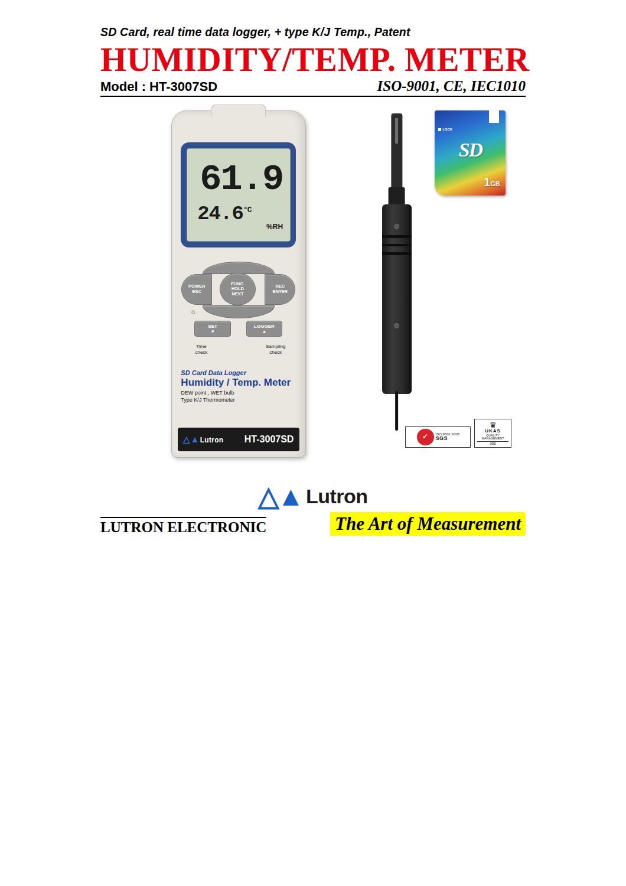SD Card, real time data logger, + type K/J Temp., Patent
HUMIDITY/TEMP. METER
Model : HT-3007SD ISO-9001, CE, IEC1010
61.9
24.6°C
%RH
POWER
ESC
FUNC.
HOLD
NEXT
REC
ENTER
☼
SET
▼
LOGGER
▲
Time
check
Sampling
check
SD Card Data Logger
Humidity / Temp. Meter
DEW point , WET bulb
Type K/J Thermometer
△▲Lutron HT-3007SD
LOCK
SD
1GB
✓
ISO 9001:2008
SGS
♛
UKAS
QUALITY
MANAGEMENT
005
△▲ Lutron
LUTRON ELECTRONIC
The Art of Measurement